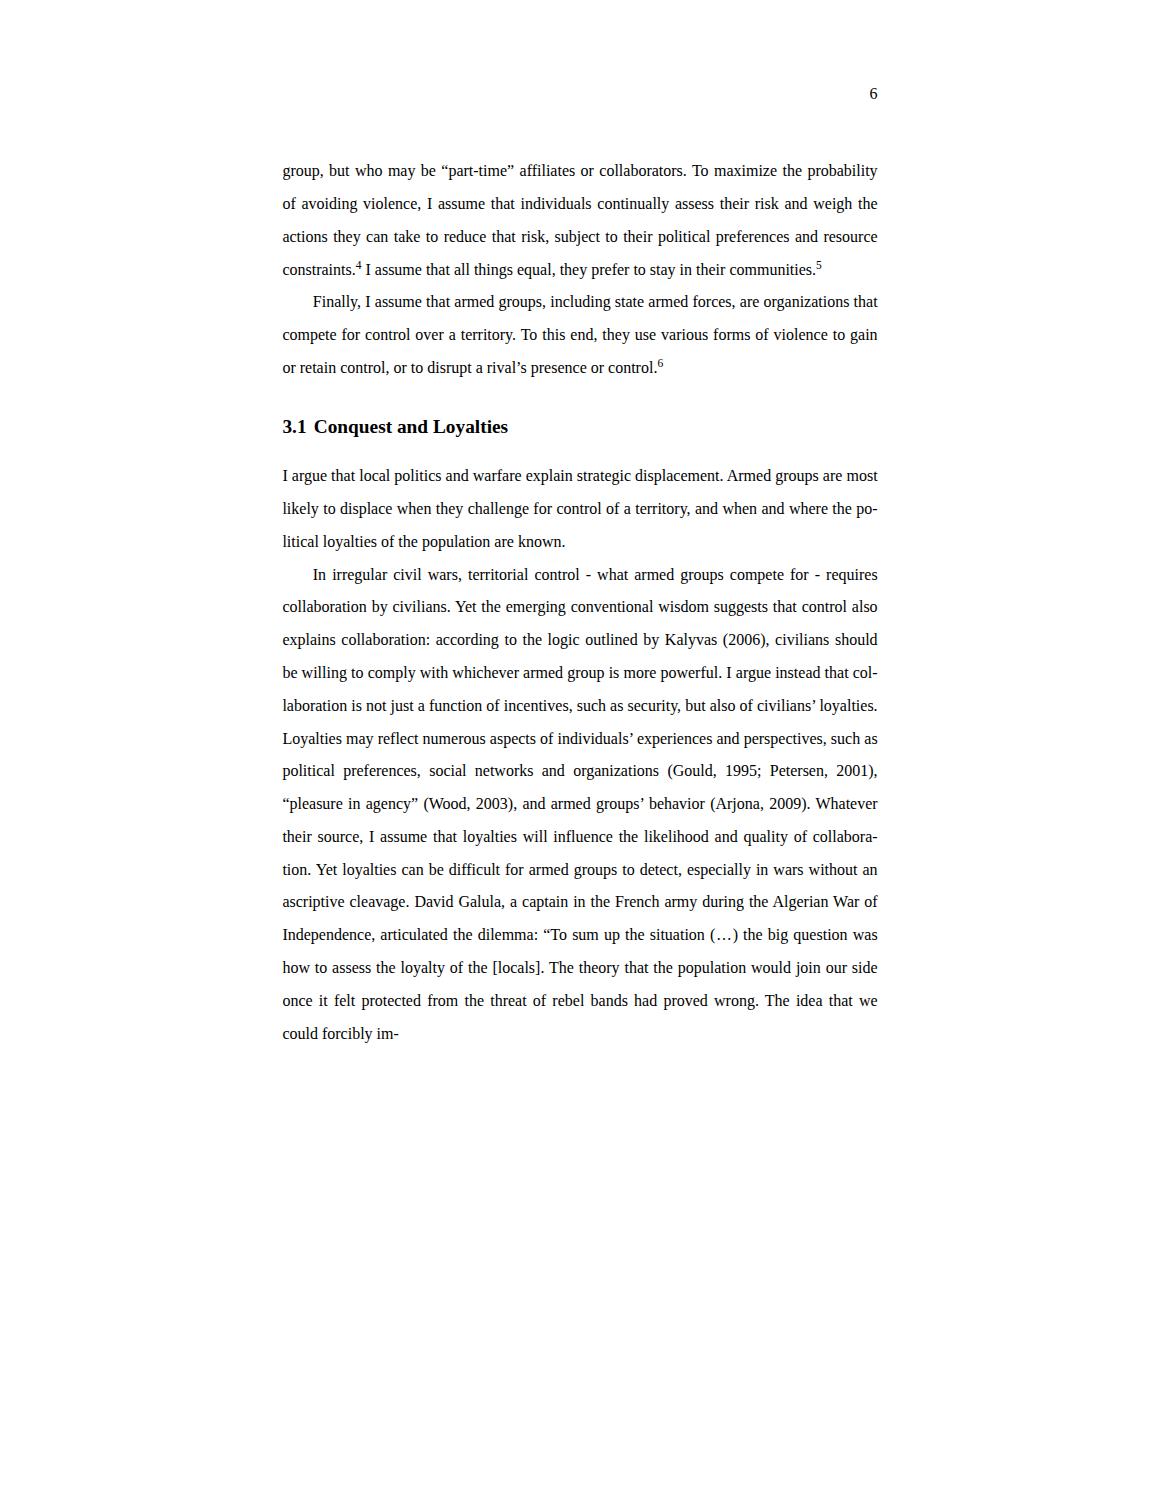6
group, but who may be “part-time” affiliates or collaborators. To maximize the probability of avoiding violence, I assume that individuals continually assess their risk and weigh the actions they can take to reduce that risk, subject to their political preferences and resource constraints.4 I assume that all things equal, they prefer to stay in their communities.5
Finally, I assume that armed groups, including state armed forces, are organizations that compete for control over a territory. To this end, they use various forms of violence to gain or retain control, or to disrupt a rival’s presence or control.6
3.1 Conquest and Loyalties
I argue that local politics and warfare explain strategic displacement. Armed groups are most likely to displace when they challenge for control of a territory, and when and where the political loyalties of the population are known.
In irregular civil wars, territorial control - what armed groups compete for - requires collaboration by civilians. Yet the emerging conventional wisdom suggests that control also explains collaboration: according to the logic outlined by Kalyvas (2006), civilians should be willing to comply with whichever armed group is more powerful. I argue instead that collaboration is not just a function of incentives, such as security, but also of civilians’ loyalties. Loyalties may reflect numerous aspects of individuals’ experiences and perspectives, such as political preferences, social networks and organizations (Gould, 1995; Petersen, 2001), “pleasure in agency” (Wood, 2003), and armed groups’ behavior (Arjona, 2009). Whatever their source, I assume that loyalties will influence the likelihood and quality of collaboration. Yet loyalties can be difficult for armed groups to detect, especially in wars without an ascriptive cleavage. David Galula, a captain in the French army during the Algerian War of Independence, articulated the dilemma: “To sum up the situation ( . . . ) the big question was how to assess the loyalty of the [locals]. The theory that the population would join our side once it felt protected from the threat of rebel bands had proved wrong. The idea that we could forcibly im-